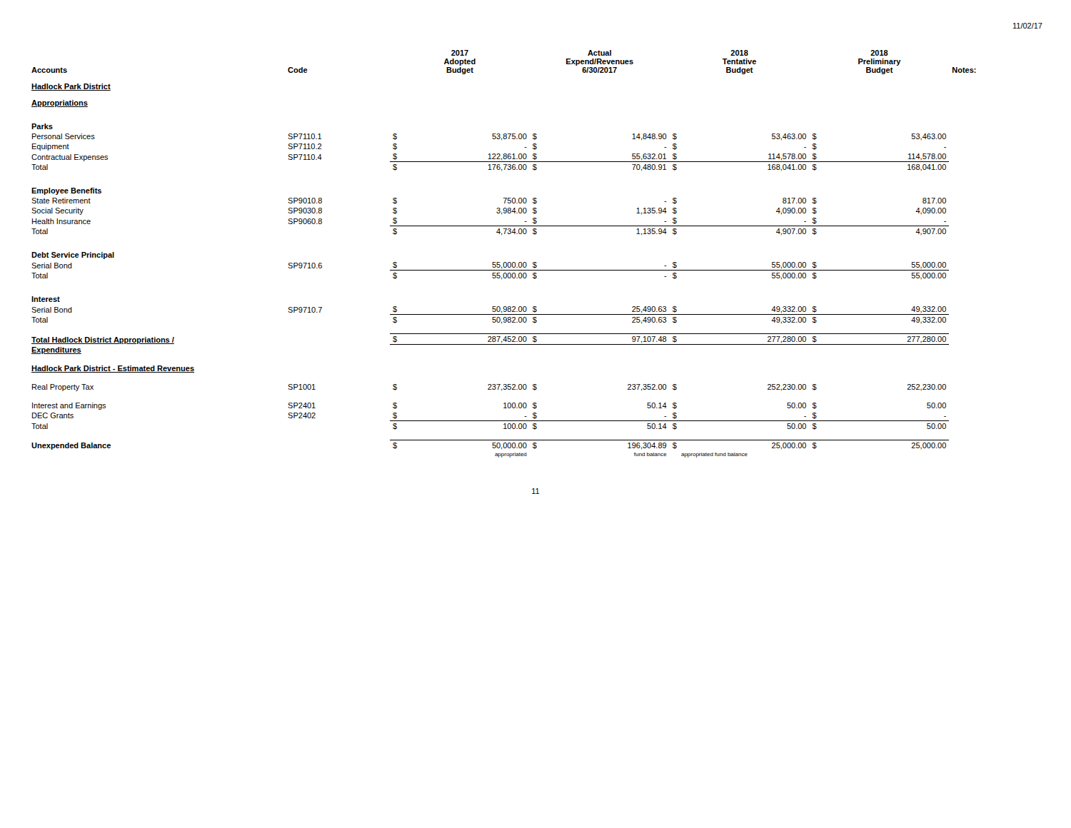11/02/17
| Accounts | Code | 2017 Adopted Budget | Actual Expend/Revenues 6/30/2017 | 2018 Tentative Budget | 2018 Preliminary Budget | Notes: |
| --- | --- | --- | --- | --- | --- | --- |
| Hadlock Park District | | | | | | | | | | |
| Appropriations | | | | | | | | | | |
| Parks | | | | | | | | | | |
| Personal Services | SP7110.1 | $ | 53,875.00 | $ | 14,848.90 | $ | 53,463.00 | $ | 53,463.00 | |
| Equipment | SP7110.2 | $ | - | $ | - | $ | - | $ | - | |
| Contractual Expenses | SP7110.4 | $ | 122,861.00 | $ | 55,632.01 | $ | 114,578.00 | $ | 114,578.00 | |
| Total | | $ | 176,736.00 | $ | 70,480.91 | $ | 168,041.00 | $ | 168,041.00 | |
| Employee Benefits | | | | | | | | | | |
| State Retirement | SP9010.8 | $ | 750.00 | $ | - | $ | 817.00 | $ | 817.00 | |
| Social Security | SP9030.8 | $ | 3,984.00 | $ | 1,135.94 | $ | 4,090.00 | $ | 4,090.00 | |
| Health Insurance | SP9060.8 | $ | - | $ | - | $ | - | $ | - | |
| Total | | $ | 4,734.00 | $ | 1,135.94 | $ | 4,907.00 | $ | 4,907.00 | |
| Debt Service Principal | | | | | | | | | | |
| Serial Bond | SP9710.6 | $ | 55,000.00 | $ | - | $ | 55,000.00 | $ | 55,000.00 | |
| Total | | $ | 55,000.00 | $ | - | $ | 55,000.00 | $ | 55,000.00 | |
| Interest | | | | | | | | | | |
| Serial Bond | SP9710.7 | $ | 50,982.00 | $ | 25,490.63 | $ | 49,332.00 | $ | 49,332.00 | |
| Total | | $ | 50,982.00 | $ | 25,490.63 | $ | 49,332.00 | $ | 49,332.00 | |
| Total Hadlock District Appropriations / | | $ | 287,452.00 | $ | 97,107.48 | $ | 277,280.00 | $ | 277,280.00 | |
| Expenditures | | | | | | | | | | |
| Hadlock Park District - Estimated Revenues | | | | | | | | | | |
| Real Property Tax | SP1001 | $ | 237,352.00 | $ | 237,352.00 | $ | 252,230.00 | $ | 252,230.00 | |
| Interest and Earnings | SP2401 | $ | 100.00 | $ | 50.14 | $ | 50.00 | $ | 50.00 | |
| DEC Grants | SP2402 | $ | - | $ | - | $ | - | $ | - | |
| Total | | $ | 100.00 | $ | 50.14 | $ | 50.00 | $ | 50.00 | |
| Unexpended Balance | | $ | 50,000.00 | $ | 196,304.89 | $ | 25,000.00 | $ | 25,000.00 | |
| | | | appropriated | | fund balance | | appropriated fund balance | |
11